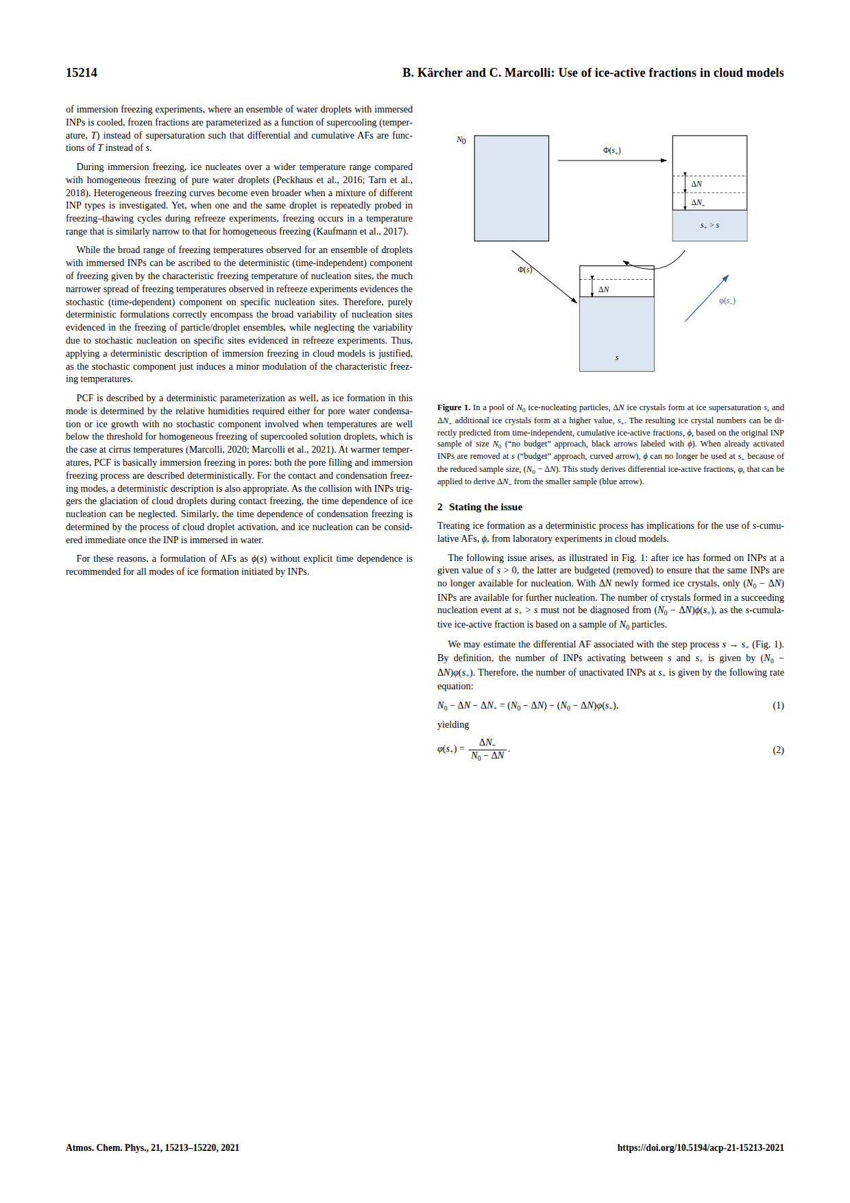15214
B. Kärcher and C. Marcolli: Use of ice-active fractions in cloud models
of immersion freezing experiments, where an ensemble of water droplets with immersed INPs is cooled, frozen fractions are parameterized as a function of supercooling (temperature, T) instead of supersaturation such that differential and cumulative AFs are functions of T instead of s.
During immersion freezing, ice nucleates over a wider temperature range compared with homogeneous freezing of pure water droplets (Peckhaus et al., 2016; Tarn et al., 2018). Heterogeneous freezing curves become even broader when a mixture of different INP types is investigated. Yet, when one and the same droplet is repeatedly probed in freezing–thawing cycles during refreeze experiments, freezing occurs in a temperature range that is similarly narrow to that for homogeneous freezing (Kaufmann et al., 2017).
While the broad range of freezing temperatures observed for an ensemble of droplets with immersed INPs can be ascribed to the deterministic (time-independent) component of freezing given by the characteristic freezing temperature of nucleation sites, the much narrower spread of freezing temperatures observed in refreeze experiments evidences the stochastic (time-dependent) component on specific nucleation sites. Therefore, purely deterministic formulations correctly encompass the broad variability of nucleation sites evidenced in the freezing of particle/droplet ensembles, while neglecting the variability due to stochastic nucleation on specific sites evidenced in refreeze experiments. Thus, applying a deterministic description of immersion freezing in cloud models is justified, as the stochastic component just induces a minor modulation of the characteristic freezing temperatures.
PCF is described by a deterministic parameterization as well, as ice formation in this mode is determined by the relative humidities required either for pore water condensation or ice growth with no stochastic component involved when temperatures are well below the threshold for homogeneous freezing of supercooled solution droplets, which is the case at cirrus temperatures (Marcolli, 2020; Marcolli et al., 2021). At warmer temperatures, PCF is basically immersion freezing in pores: both the pore filling and immersion freezing process are described deterministically. For the contact and condensation freezing modes, a deterministic description is also appropriate. As the collision with INPs triggers the glaciation of cloud droplets during contact freezing, the time dependence of ice nucleation can be neglected. Similarly, the time dependence of condensation freezing is determined by the process of cloud droplet activation, and ice nucleation can be considered immediate once the INP is immersed in water.
For these reasons, a formulation of AFs as ϕ(s) without explicit time dependence is recommended for all modes of ice formation initiated by INPs.
N 0 ΔN ΔN+ s+ > s ΔN s Φ(s+) Φ(s) φ(s+)
Figure 1. In a pool of N 0 ice-nucleating particles, ΔN ice crystals form at ice supersaturation s, and ΔN+ additional ice crystals form at a higher value, s+. The resulting ice crystal numbers can be directly predicted from time-independent, cumulative ice-active fractions, ϕ, based on the original INP sample of size N 0 (“no budget” approach, black arrows labeled with ϕ). When already activated INPs are removed at s (“budget” approach, curved arrow), ϕ can no longer be used at s+ because of the reduced sample size, (N 0 − ΔN). This study derives differential ice-active fractions, φ, that can be applied to derive ΔN+ from the smaller sample (blue arrow).
2 Stating the issue
Treating ice formation as a deterministic process has implications for the use of s-cumulative AFs, ϕ, from laboratory experiments in cloud models.
The following issue arises, as illustrated in Fig. 1: after ice has formed on INPs at a given value of s > 0, the latter are budgeted (removed) to ensure that the same INPs are no longer available for nucleation. With ΔN newly formed ice crystals, only (N 0 − ΔN) INPs are available for further nucleation. The number of crystals formed in a succeeding nucleation event at s+ > s must not be diagnosed from (N 0 − ΔN)ϕ(s+), as the s-cumulative ice-active fraction is based on a sample of N 0 particles.
We may estimate the differential AF associated with the step process s → s+ (Fig. 1). By definition, the number of INPs activating between s and s+ is given by (N 0 − ΔN)φ(s+). Therefore, the number of unactivated INPs at s+ is given by the following rate equation:
N 0 − ΔN − ΔN+ = (N 0 − ΔN) − (N 0 − ΔN)φ(s+),
(1)
yielding
φ(s+) = ΔN+ N 0 − ΔN .
(2)
Atmos. Chem. Phys., 21, 15213–15220, 2021
https://doi.org/10.5194/acp-21-15213-2021